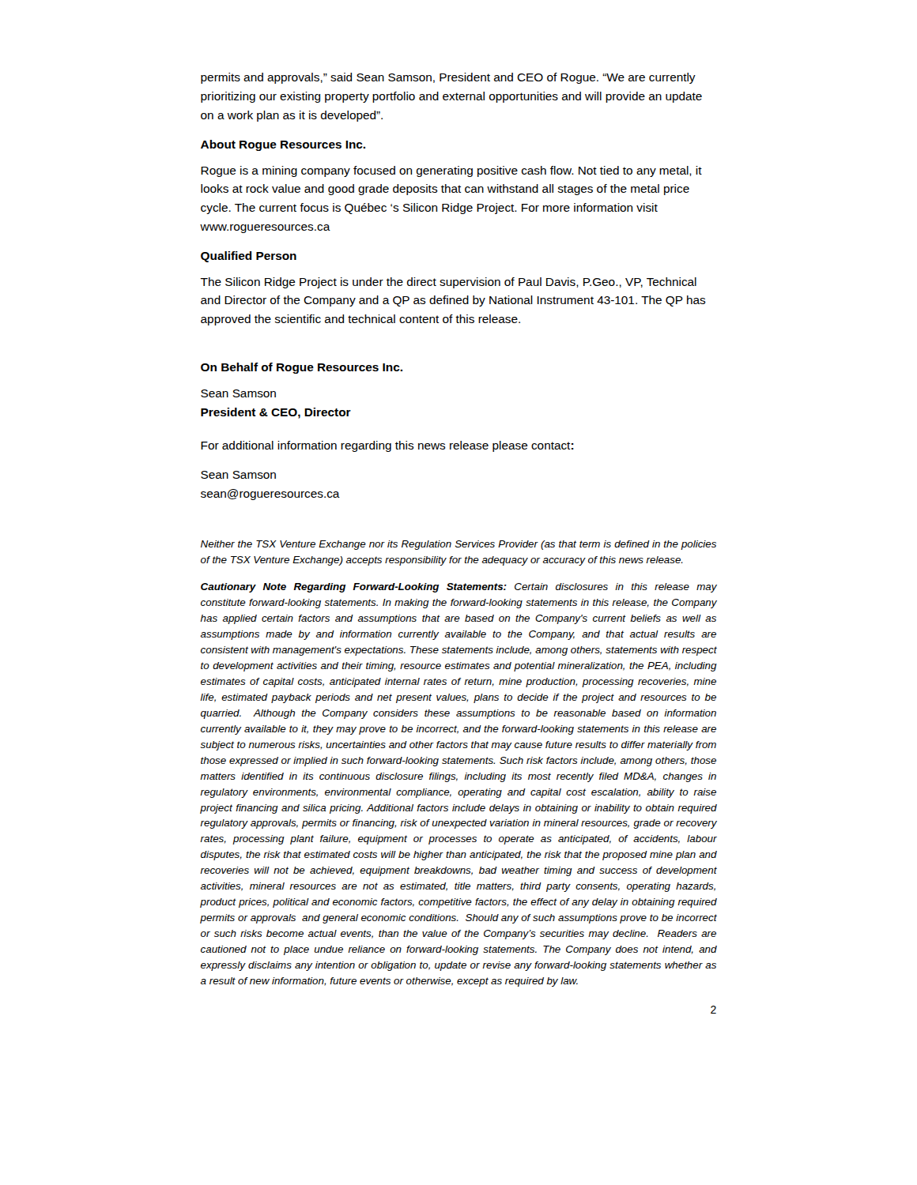permits and approvals,” said Sean Samson, President and CEO of Rogue. “We are currently prioritizing our existing property portfolio and external opportunities and will provide an update on a work plan as it is developed”.
About Rogue Resources Inc.
Rogue is a mining company focused on generating positive cash flow. Not tied to any metal, it looks at rock value and good grade deposits that can withstand all stages of the metal price cycle. The current focus is Québec ‘s Silicon Ridge Project. For more information visit www.rogueresources.ca
Qualified Person
The Silicon Ridge Project is under the direct supervision of Paul Davis, P.Geo., VP, Technical and Director of the Company and a QP as defined by National Instrument 43-101. The QP has approved the scientific and technical content of this release.
On Behalf of Rogue Resources Inc.
Sean Samson
President & CEO, Director
For additional information regarding this news release please contact:
Sean Samson
sean@rogueresources.ca
Neither the TSX Venture Exchange nor its Regulation Services Provider (as that term is defined in the policies of the TSX Venture Exchange) accepts responsibility for the adequacy or accuracy of this news release.
Cautionary Note Regarding Forward-Looking Statements: Certain disclosures in this release may constitute forward-looking statements. In making the forward-looking statements in this release, the Company has applied certain factors and assumptions that are based on the Company's current beliefs as well as assumptions made by and information currently available to the Company, and that actual results are consistent with management's expectations. These statements include, among others, statements with respect to development activities and their timing, resource estimates and potential mineralization, the PEA, including estimates of capital costs, anticipated internal rates of return, mine production, processing recoveries, mine life, estimated payback periods and net present values, plans to decide if the project and resources to be quarried. Although the Company considers these assumptions to be reasonable based on information currently available to it, they may prove to be incorrect, and the forward-looking statements in this release are subject to numerous risks, uncertainties and other factors that may cause future results to differ materially from those expressed or implied in such forward-looking statements. Such risk factors include, among others, those matters identified in its continuous disclosure filings, including its most recently filed MD&A, changes in regulatory environments, environmental compliance, operating and capital cost escalation, ability to raise project financing and silica pricing. Additional factors include delays in obtaining or inability to obtain required regulatory approvals, permits or financing, risk of unexpected variation in mineral resources, grade or recovery rates, processing plant failure, equipment or processes to operate as anticipated, of accidents, labour disputes, the risk that estimated costs will be higher than anticipated, the risk that the proposed mine plan and recoveries will not be achieved, equipment breakdowns, bad weather timing and success of development activities, mineral resources are not as estimated, title matters, third party consents, operating hazards, product prices, political and economic factors, competitive factors, the effect of any delay in obtaining required permits or approvals and general economic conditions. Should any of such assumptions prove to be incorrect or such risks become actual events, than the value of the Company’s securities may decline. Readers are cautioned not to place undue reliance on forward-looking statements. The Company does not intend, and expressly disclaims any intention or obligation to, update or revise any forward-looking statements whether as a result of new information, future events or otherwise, except as required by law.
2